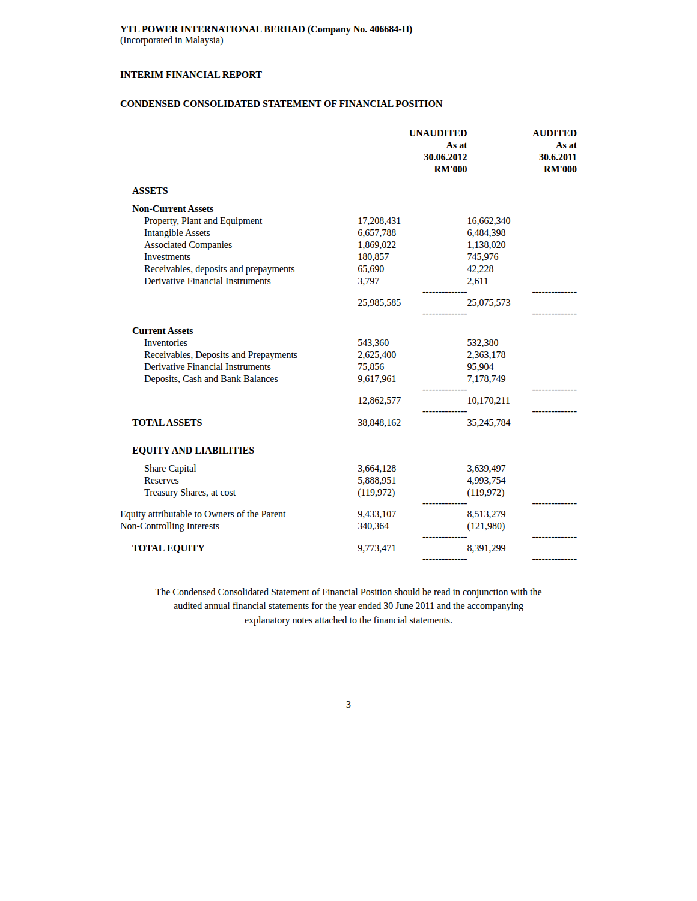YTL POWER INTERNATIONAL BERHAD (Company No. 406684-H)
(Incorporated in Malaysia)
INTERIM FINANCIAL REPORT
CONDENSED CONSOLIDATED STATEMENT OF FINANCIAL POSITION
| | UNAUDITED | AUDITED |
| | As at | As at |
| | 30.06.2012 | 30.6.2011 |
| | RM'000 | RM'000 |
| ASSETS | | |
| Non-Current Assets | | |
| Property, Plant and Equipment | 17,208,431 | 16,662,340 |
| Intangible Assets | 6,657,788 | 6,484,398 |
| Associated Companies | 1,869,022 | 1,138,020 |
| Investments | 180,857 | 745,976 |
| Receivables, deposits and prepayments | 65,690 | 42,228 |
| Derivative Financial Instruments | 3,797 | 2,611 |
| | -------------- | -------------- |
| | 25,985,585 | 25,075,573 |
| | -------------- | -------------- |
| Current Assets | | |
| Inventories | 543,360 | 532,380 |
| Receivables, Deposits and Prepayments | 2,625,400 | 2,363,178 |
| Derivative Financial Instruments | 75,856 | 95,904 |
| Deposits, Cash and Bank Balances | 9,617,961 | 7,178,749 |
| | -------------- | -------------- |
| | 12,862,577 | 10,170,211 |
| | -------------- | -------------- |
| TOTAL ASSETS | 38,848,162 | 35,245,784 |
| | ======== | ======== |
| EQUITY AND LIABILITIES | | |
| Share Capital | 3,664,128 | 3,639,497 |
| Reserves | 5,888,951 | 4,993,754 |
| Treasury Shares, at cost | (119,972) | (119,972) |
| | -------------- | -------------- |
| Equity attributable to Owners of the Parent | 9,433,107 | 8,513,279 |
| Non-Controlling Interests | 340,364 | (121,980) |
| | -------------- | -------------- |
| TOTAL EQUITY | 9,773,471 | 8,391,299 |
| | -------------- | -------------- |
The Condensed Consolidated Statement of Financial Position should be read in conjunction with the
audited annual financial statements for the year ended 30 June 2011 and the accompanying
explanatory notes attached to the financial statements.
3